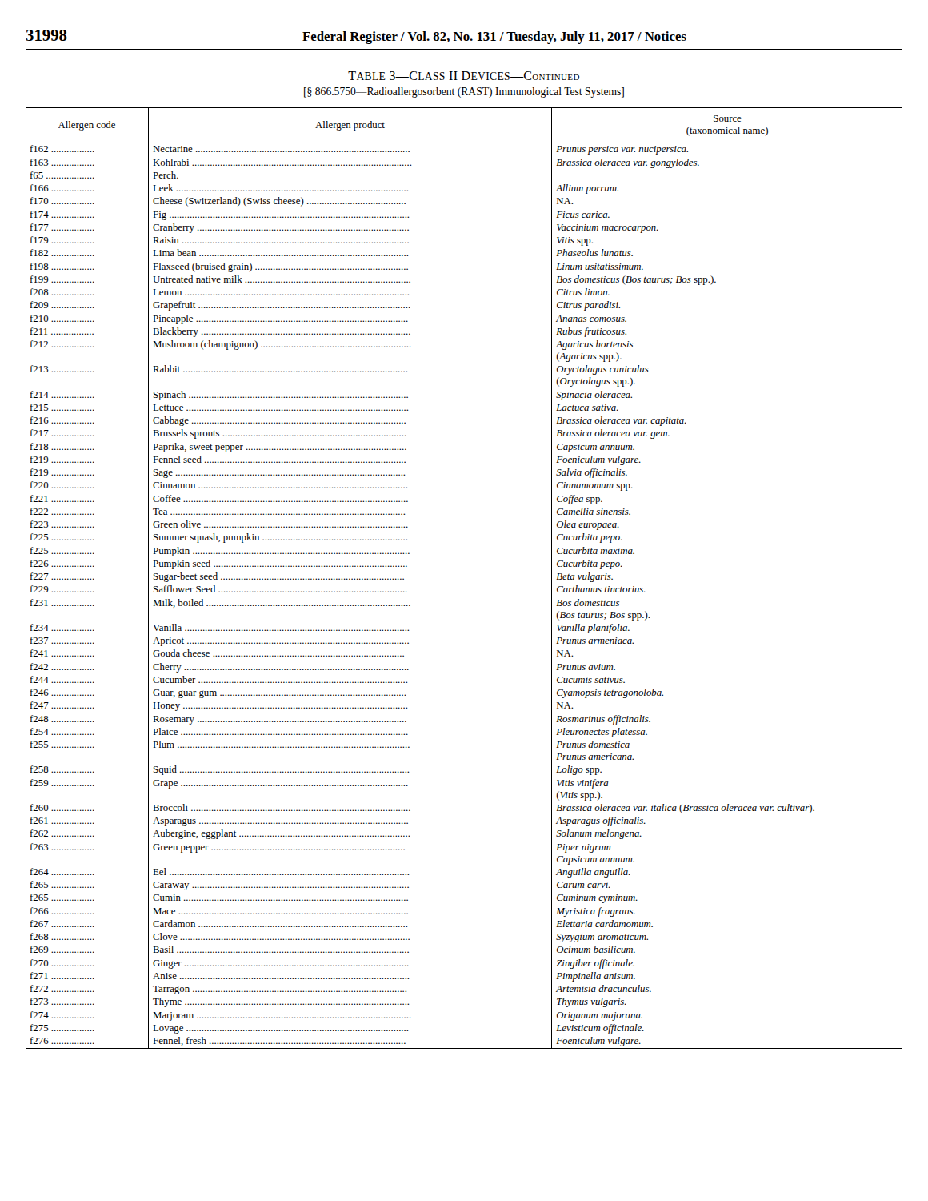31998 Federal Register / Vol. 82, No. 131 / Tuesday, July 11, 2017 / Notices
TABLE 3—CLASS II DEVICES—Continued
[§ 866.5750—Radioallergosorbent (RAST) Immunological Test Systems]
| Allergen code | Allergen product | Source (taxonomical name) |
| --- | --- | --- |
| f162 ................. | Nectarine .................................................................................... | Prunus persica var. nucipersica. |
| f163 ................. | Kohlrabi ...................................................................................... | Brassica oleracea var. gongylodes. |
| f65 ................... | Perch. | |
| f166 ................. | Leek ........................................................................................... | Allium porrum. |
| f170 ................. | Cheese (Switzerland) (Swiss cheese) ....................................... | NA. |
| f174 ................. | Fig .............................................................................................. | Ficus carica. |
| f177 ................. | Cranberry ................................................................................... | Vaccinium macrocarpon. |
| f179 ................. | Raisin ......................................................................................... | Vitis spp. |
| f182 ................. | Lima bean .................................................................................. | Phaseolus lunatus. |
| f198 ................. | Flaxseed (bruised grain) ............................................................ | Linum usitatissimum. |
| f199 ................. | Untreated native milk ................................................................. | Bos domesticus ( Bos taurus; Bos spp.). |
| f208 ................. | Lemon ........................................................................................ | Citrus limon. |
| f209 ................. | Grapefruit ................................................................................... | Citrus paradisi. |
| f210 ................. | Pineapple ................................................................................... | Ananas comosus. |
| f211 ................. | Blackberry .................................................................................. | Rubus fruticosus. |
| f212 ................. | Mushroom (champignon) ........................................................... | Agaricus hortensis ( Agaricus spp.). |
| f213 ................. | Rabbit ........................................................................................ | Oryctolagus cuniculus ( Oryctolagus spp.). |
| f214 ................. | Spinach ...................................................................................... | Spinacia oleracea. |
| f215 ................. | Lettuce ....................................................................................... | Lactuca sativa. |
| f216 ................. | Cabbage .................................................................................... | Brassica oleracea var. capitata. |
| f217 ................. | Brussels sprouts ........................................................................ | Brassica oleracea var. gem. |
| f218 ................. | Paprika, sweet pepper ............................................................... | Capsicum annuum. |
| f219 ................. | Fennel seed ............................................................................... | Foeniculum vulgare. |
| f219 ................. | Sage .......................................................................................... | Salvia officinalis. |
| f220 ................. | Cinnamon .................................................................................. | Cinnamomum spp. |
| f221 ................. | Coffee ........................................................................................ | Coffea spp. |
| f222 ................. | Tea ............................................................................................ | Camellia sinensis. |
| f223 ................. | Green olive ................................................................................ | Olea europaea. |
| f225 ................. | Summer squash, pumpkin ......................................................... | Cucurbita pepo. |
| f225 ................. | Pumpkin ..................................................................................... | Cucurbita maxima. |
| f226 ................. | Pumpkin seed ............................................................................ | Cucurbita pepo. |
| f227 ................. | Sugar-beet seed ........................................................................ | Beta vulgaris. |
| f229 ................. | Safflower Seed .......................................................................... | Carthamus tinctorius. |
| f231 ................. | Milk, boiled ................................................................................ | Bos domesticus ( Bos taurus; Bos spp.). |
| f234 ................. | Vanilla ........................................................................................ | Vanilla planifolia. |
| f237 ................. | Apricot ....................................................................................... | Prunus armeniaca. |
| f241 ................. | Gouda cheese ........................................................................... | NA. |
| f242 ................. | Cherry ........................................................................................ | Prunus avium. |
| f244 ................. | Cucumber .................................................................................. | Cucumis sativus. |
| f246 ................. | Guar, guar gum ......................................................................... | Cyamopsis tetragonoloba. |
| f247 ................. | Honey ........................................................................................ | NA. |
| f248 ................. | Rosemary .................................................................................. | Rosmarinus officinalis. |
| f254 ................. | Plaice ......................................................................................... | Pleuronectes platessa. |
| f255 ................. | Plum ........................................................................................... | Prunus domestica Prunus americana. |
| f258 ................. | Squid .......................................................................................... | Loligo spp. |
| f259 ................. | Grape ......................................................................................... | Vitis vinifera ( Vitis spp.). |
| f260 ................. | Broccoli ...................................................................................... | Brassica oleracea var. italica ( Brassica oleracea var. cultivar ). |
| f261 ................. | Asparagus .................................................................................. | Asparagus officinalis. |
| f262 ................. | Aubergine, eggplant ................................................................... | Solanum melongena. |
| f263 ................. | Green pepper ............................................................................ | Piper nigrum Capsicum annuum. |
| f264 ................. | Eel .............................................................................................. | Anguilla anguilla. |
| f265 ................. | Caraway ..................................................................................... | Carum carvi. |
| f265 ................. | Cumin ........................................................................................ | Cuminum cyminum. |
| f266 ................. | Mace .......................................................................................... | Myristica fragrans. |
| f267 ................. | Cardamon .................................................................................. | Elettaria cardamomum. |
| f268 ................. | Clove .......................................................................................... | Syzygium aromaticum. |
| f269 ................. | Basil ........................................................................................... | Ocimum basilicum. |
| f270 ................. | Ginger ........................................................................................ | Zingiber officinale. |
| f271 ................. | Anise .......................................................................................... | Pimpinella anisum. |
| f272 ................. | Tarragon .................................................................................... | Artemisia dracunculus. |
| f273 ................. | Thyme ........................................................................................ | Thymus vulgaris. |
| f274 ................. | Marjoram .................................................................................... | Origanum majorana. |
| f275 ................. | Lovage ....................................................................................... | Levisticum officinale. |
| f276 ................. | Fennel, fresh ............................................................................. | Foeniculum vulgare. |